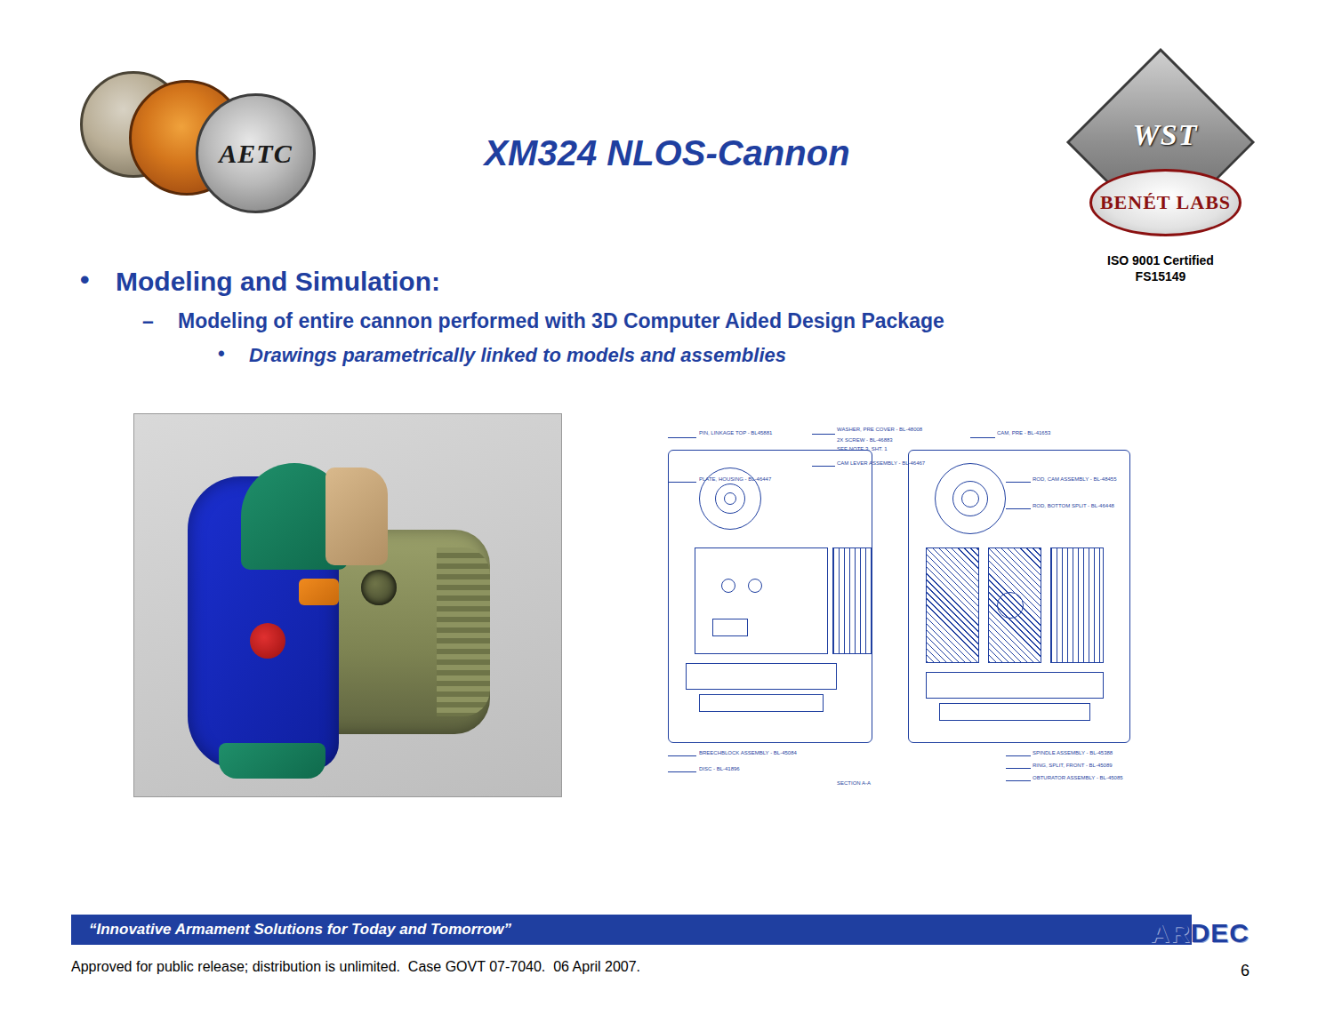AETC
WST
Benét Labs
ISO 9001 Certified
FS15149
XM324 NLOS-Cannon
Modeling and Simulation:
Modeling of entire cannon performed with 3D Computer Aided Design Package
Drawings parametrically linked to models and assemblies
PIN, LINKAGE TOP - BL45881
WASHER, PRE COVER - BL-48008
2X SCREW - BL-46883
SEE NOTE 3, SHT. 1
CAM LEVER ASSEMBLY - BL-46467
CAM, PRE - BL-41653
ROD, CAM ASSEMBLY - BL-48455
ROD, BOTTOM SPLIT - BL-46448
PLATE, HOUSING - BL-46447
SPINDLE ASSEMBLY - BL-45388
RING, SPLIT, FRONT - BL-45089
OBTURATOR ASSEMBLY - BL-45085
BREECHBLOCK ASSEMBLY - BL-45084
DISC - BL-41896
SECTION A-A
“Innovative Armament Solutions for Today and Tomorrow”
ARDEC
Approved for public release; distribution is unlimited. Case GOVT 07-7040. 06 April 2007.
6